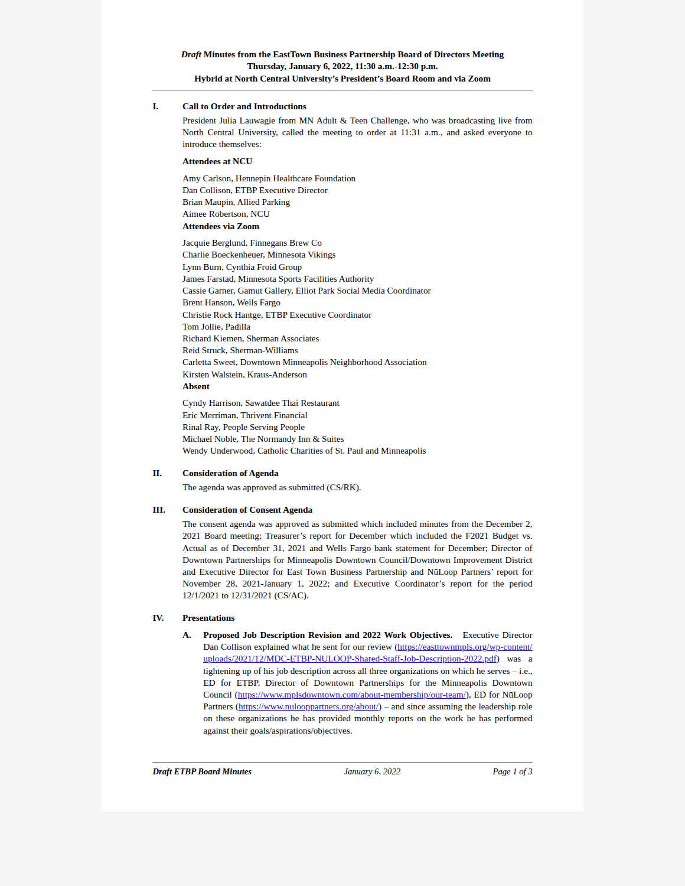Draft Minutes from the EastTown Business Partnership Board of Directors Meeting Thursday, January 6, 2022, 11:30 a.m.-12:30 p.m. Hybrid at North Central University’s President’s Board Room and via Zoom
I.
Call to Order and Introductions
President Julia Lauwagie from MN Adult & Teen Challenge, who was broadcasting live from North Central University, called the meeting to order at 11:31 a.m., and asked everyone to introduce themselves:
Attendees at NCU
Amy Carlson, Hennepin Healthcare Foundation
Dan Collison, ETBP Executive Director
Brian Maupin, Allied Parking
Aimee Robertson, NCU
Attendees via Zoom
Jacquie Berglund, Finnegans Brew Co
Charlie Boeckenheuer, Minnesota Vikings
Lynn Burn, Cynthia Froid Group
James Farstad, Minnesota Sports Facilities Authority
Cassie Garner, Gamut Gallery, Elliot Park Social Media Coordinator
Brent Hanson, Wells Fargo
Christie Rock Hantge, ETBP Executive Coordinator
Tom Jollie, Padilla
Richard Kiemen, Sherman Associates
Reid Struck, Sherman-Williams
Carletta Sweet, Downtown Minneapolis Neighborhood Association
Kirsten Walstein, Kraus-Anderson
Absent
Cyndy Harrison, Sawatdee Thai Restaurant
Eric Merriman, Thrivent Financial
Rinal Ray, People Serving People
Michael Noble, The Normandy Inn & Suites
Wendy Underwood, Catholic Charities of St. Paul and Minneapolis
II.
Consideration of Agenda
The agenda was approved as submitted (CS/RK).
III.
Consideration of Consent Agenda
The consent agenda was approved as submitted which included minutes from the December 2, 2021 Board meeting; Treasurer’s report for December which included the F2021 Budget vs. Actual as of December 31, 2021 and Wells Fargo bank statement for December; Director of Downtown Partnerships for Minneapolis Downtown Council/Downtown Improvement District and Executive Director for East Town Business Partnership and NūLoop Partners’ report for November 28, 2021-January 1, 2022; and Executive Coordinator’s report for the period 12/1/2021 to 12/31/2021 (CS/AC).
IV.
Presentations
A.
Proposed Job Description Revision and 2022 Work Objectives. Executive Director Dan Collison explained what he sent for our review (https://easttownmpls.org/wp-content/uploads/2021/12/MDC-ETBP-NULOOP-Shared-Staff-Job-Description-2022.pdf) was a tightening up of his job description across all three organizations on which he serves – i.e., ED for ETBP, Director of Downtown Partnerships for the Minneapolis Downtown Council (https://www.mplsdowntown.com/about-membership/our-team/), ED for NūLoop Partners (https://www.nulooppartners.org/about/) – and since assuming the leadership role on these organizations he has provided monthly reports on the work he has performed against their goals/aspirations/objectives.
Draft ETBP Board Minutes January 6, 2022 Page 1 of 3